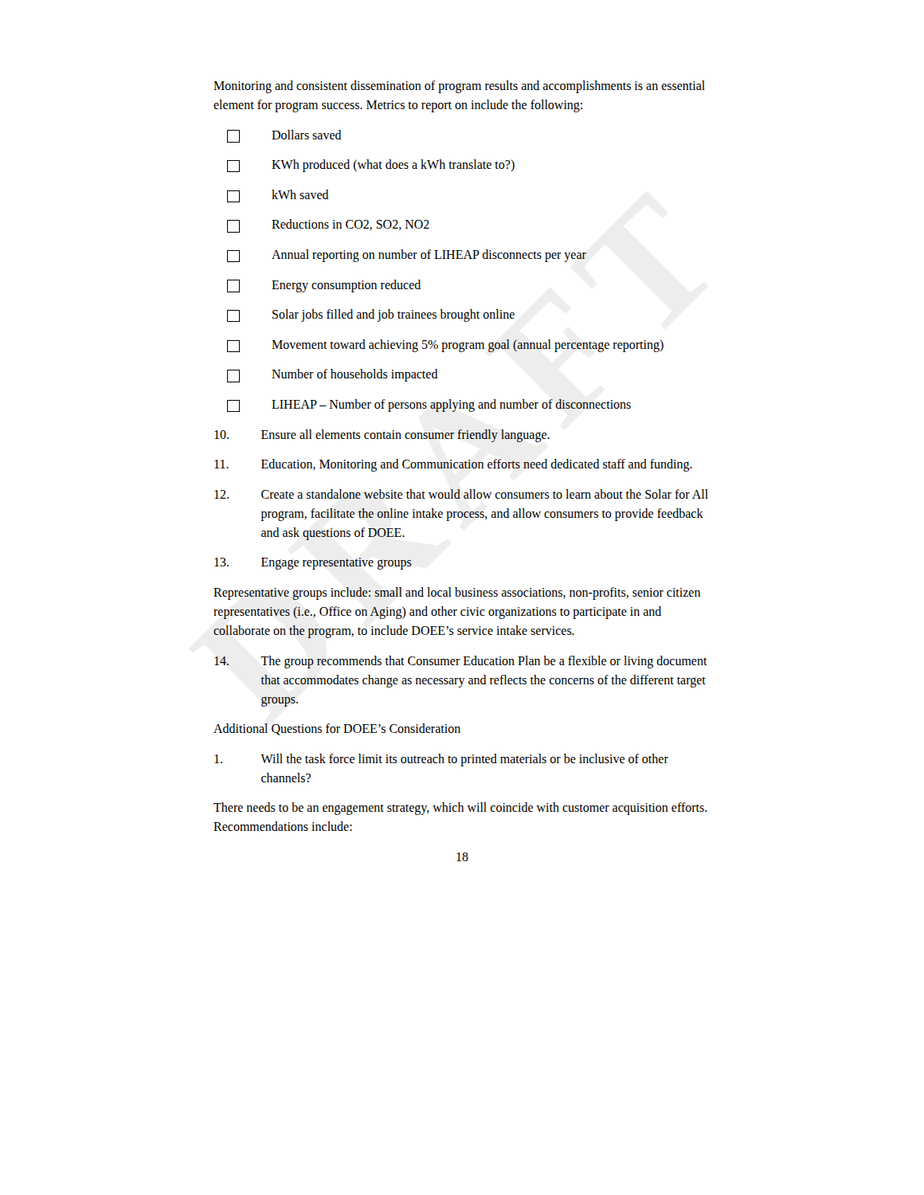DRAFT
Monitoring and consistent dissemination of program results and accomplishments is an essential element for program success. Metrics to report on include the following:
Dollars saved
KWh produced (what does a kWh translate to?)
kWh saved
Reductions in CO2, SO2, NO2
Annual reporting on number of LIHEAP disconnects per year
Energy consumption reduced
Solar jobs filled and job trainees brought online
Movement toward achieving 5% program goal (annual percentage reporting)
Number of households impacted
LIHEAP – Number of persons applying and number of disconnections
10. Ensure all elements contain consumer friendly language.
11. Education, Monitoring and Communication efforts need dedicated staff and funding.
12. Create a standalone website that would allow consumers to learn about the Solar for All program, facilitate the online intake process, and allow consumers to provide feedback and ask questions of DOEE.
13. Engage representative groups
Representative groups include: small and local business associations, non-profits, senior citizen representatives (i.e., Office on Aging) and other civic organizations to participate in and collaborate on the program, to include DOEE’s service intake services.
14. The group recommends that Consumer Education Plan be a flexible or living document that accommodates change as necessary and reflects the concerns of the different target groups.
Additional Questions for DOEE’s Consideration
1. Will the task force limit its outreach to printed materials or be inclusive of other channels?
There needs to be an engagement strategy, which will coincide with customer acquisition efforts. Recommendations include:
18